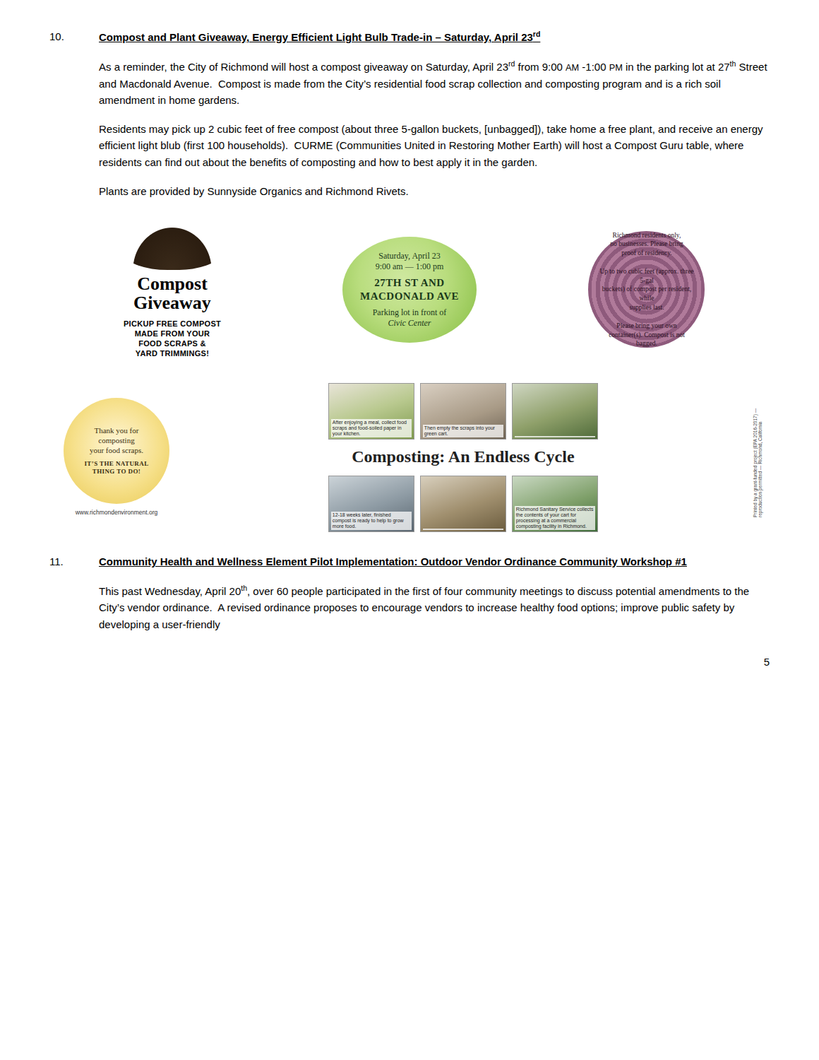10.
Compost and Plant Giveaway, Energy Efficient Light Bulb Trade-in – Saturday, April 23rd
As a reminder, the City of Richmond will host a compost giveaway on Saturday, April 23rd from 9:00 AM -1:00 PM in the parking lot at 27th Street and Macdonald Avenue. Compost is made from the City’s residential food scrap collection and composting program and is a rich soil amendment in home gardens.
Residents may pick up 2 cubic feet of free compost (about three 5-gallon buckets, [unbagged]), take home a free plant, and receive an energy efficient light blub (first 100 households). CURME (Communities United in Restoring Mother Earth) will host a Compost Guru table, where residents can find out about the benefits of composting and how to best apply it in the garden.
Plants are provided by Sunnyside Organics and Richmond Rivets.
Compost
Giveaway
PICKUP FREE COMPOST
MADE FROM YOUR
FOOD SCRAPS &
YARD TRIMMINGS!
Saturday, April 23
9:00 am — 1:00 pm
27TH ST AND
MACDONALD AVE
Parking lot in front of
Civic Center
Richmond residents only,
no businesses. Please bring
proof of residency.
Up to two cubic feet (approx. three 5-gal
buckets) of compost per resident, while
supplies last.
Please bring your own
container(s). Compost is not bagged.
Thank you for
composting
your food scraps.
IT’S THE NATURAL
THING TO DO!
www.richmondenvironment.org
After enjoying a meal, collect food scraps and food-soiled paper in your kitchen.
Then empty the scraps into your green cart.
Composting: An Endless Cycle
12-18 weeks later, finished compost is ready to help to grow more food.
Richmond Sanitary Service collects the contents of your cart for processing at a commercial composting facility in Richmond.
Printed by a grant-funded project (EPA 2016-2017) — reproduction permitted — Richmond, California
11.
Community Health and Wellness Element Pilot Implementation: Outdoor Vendor Ordinance Community Workshop #1
This past Wednesday, April 20th, over 60 people participated in the first of four community meetings to discuss potential amendments to the City’s vendor ordinance. A revised ordinance proposes to encourage vendors to increase healthy food options; improve public safety by developing a user-friendly
5